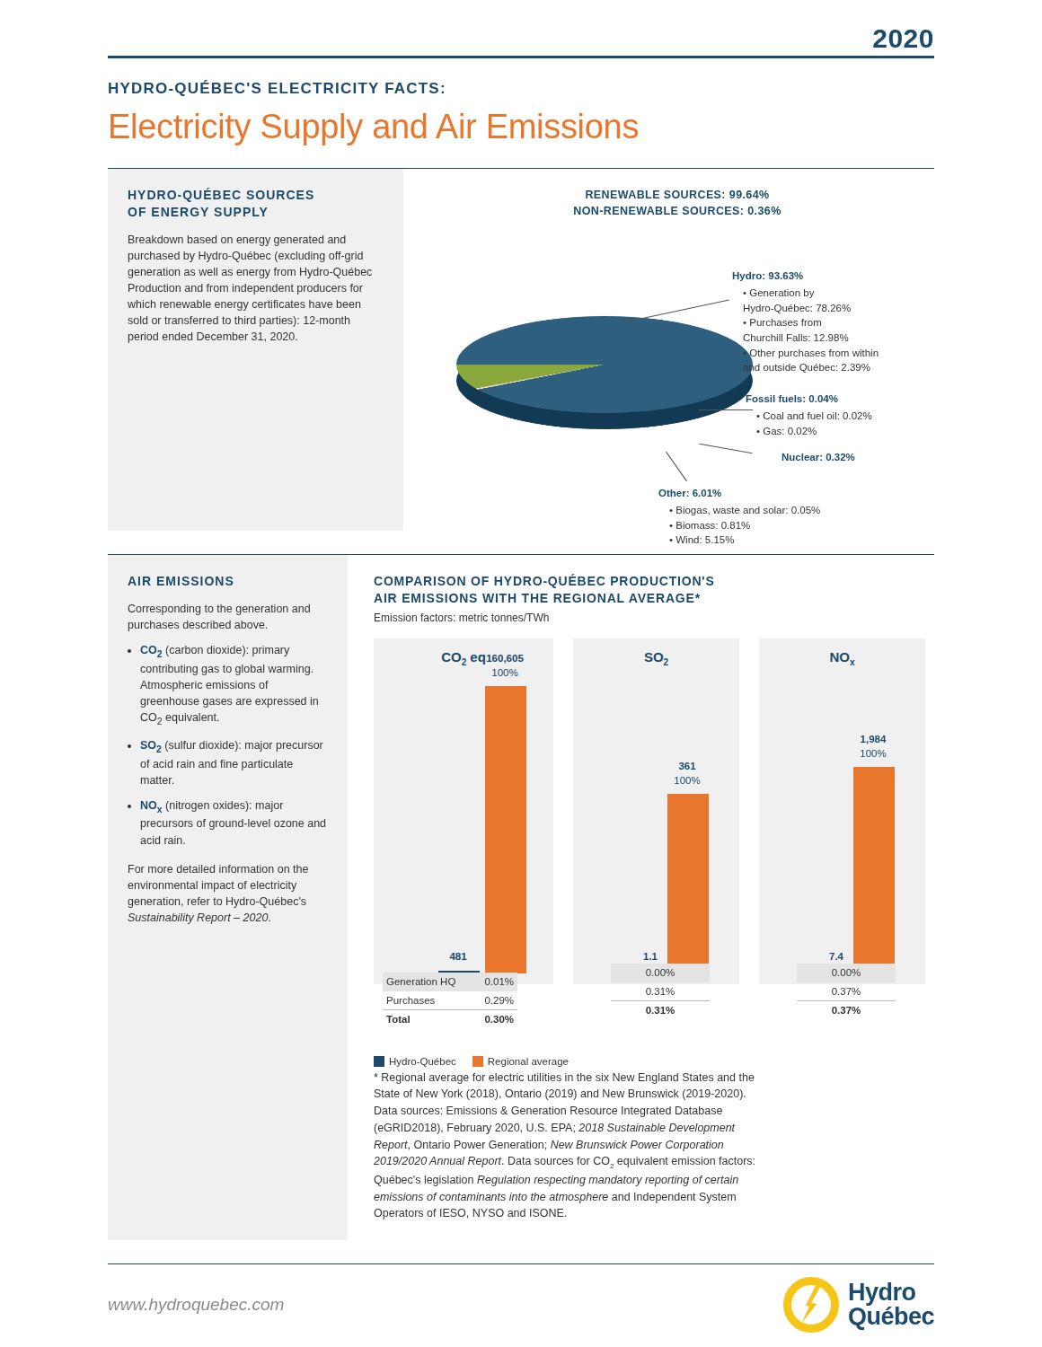2020
Hydro-Québec's Electricity Facts:
Electricity Supply and Air Emissions
Hydro-Québec sources
of energy supply
Breakdown based on energy generated and purchased by Hydro-Québec (excluding off-grid generation as well as energy from Hydro-Québec Production and from independent producers for which renewable energy certificates have been sold or transferred to third parties): 12-month period ended December 31, 2020.
RENEWABLE SOURCES: 99.64%
NON-RENEWABLE SOURCES: 0.36%
Hydro: 93.63%
Generation by
Hydro-Québec: 78.26%
Purchases from
Churchill Falls: 12.98%
Other purchases from within
and outside Québec: 2.39%
Fossil fuels: 0.04%
Coal and fuel oil: 0.02%
Gas: 0.02%
Nuclear: 0.32%
Other: 6.01%
Biogas, waste and solar: 0.05%
Biomass: 0.81%
Wind: 5.15%
Air emissions
Corresponding to the generation and purchases described above.
CO2 (carbon dioxide): primary contributing gas to global warming. Atmospheric emissions of greenhouse gases are expressed in CO2 equivalent.
SO2 (sulfur dioxide): major precursor of acid rain and fine particulate matter.
NOx (nitrogen oxides): major precursors of ground-level ozone and acid rain.
For more detailed information on the environmental impact of electricity generation, refer to Hydro-Québec's Sustainability Report – 2020.
Comparison of Hydro-Québec Production's
air emissions with the regional average*
Emission factors: metric tonnes/TWh
CO2 eq
160,605100%
481
Generation HQ 0.01%
Purchases 0.29%
Total 0.30%
SO2
361100%
1.1
0.00%
0.31%
0.31%
NOx
1,984100%
7.4
0.00%
0.37%
0.37%
Hydro-Québec Regional average
* Regional average for electric utilities in the six New England States and the State of New York (2018), Ontario (2019) and New Brunswick (2019-2020). Data sources: Emissions & Generation Resource Integrated Database (eGRID2018), February 2020, U.S. EPA; 2018 Sustainable Development Report, Ontario Power Generation; New Brunswick Power Corporation 2019/2020 Annual Report. Data sources for CO2 equivalent emission factors: Québec's legislation Regulation respecting mandatory reporting of certain emissions of contaminants into the atmosphere and Independent System Operators of IESO, NYSO and ISONE.
www.hydroquebec.com
Hydro Québec